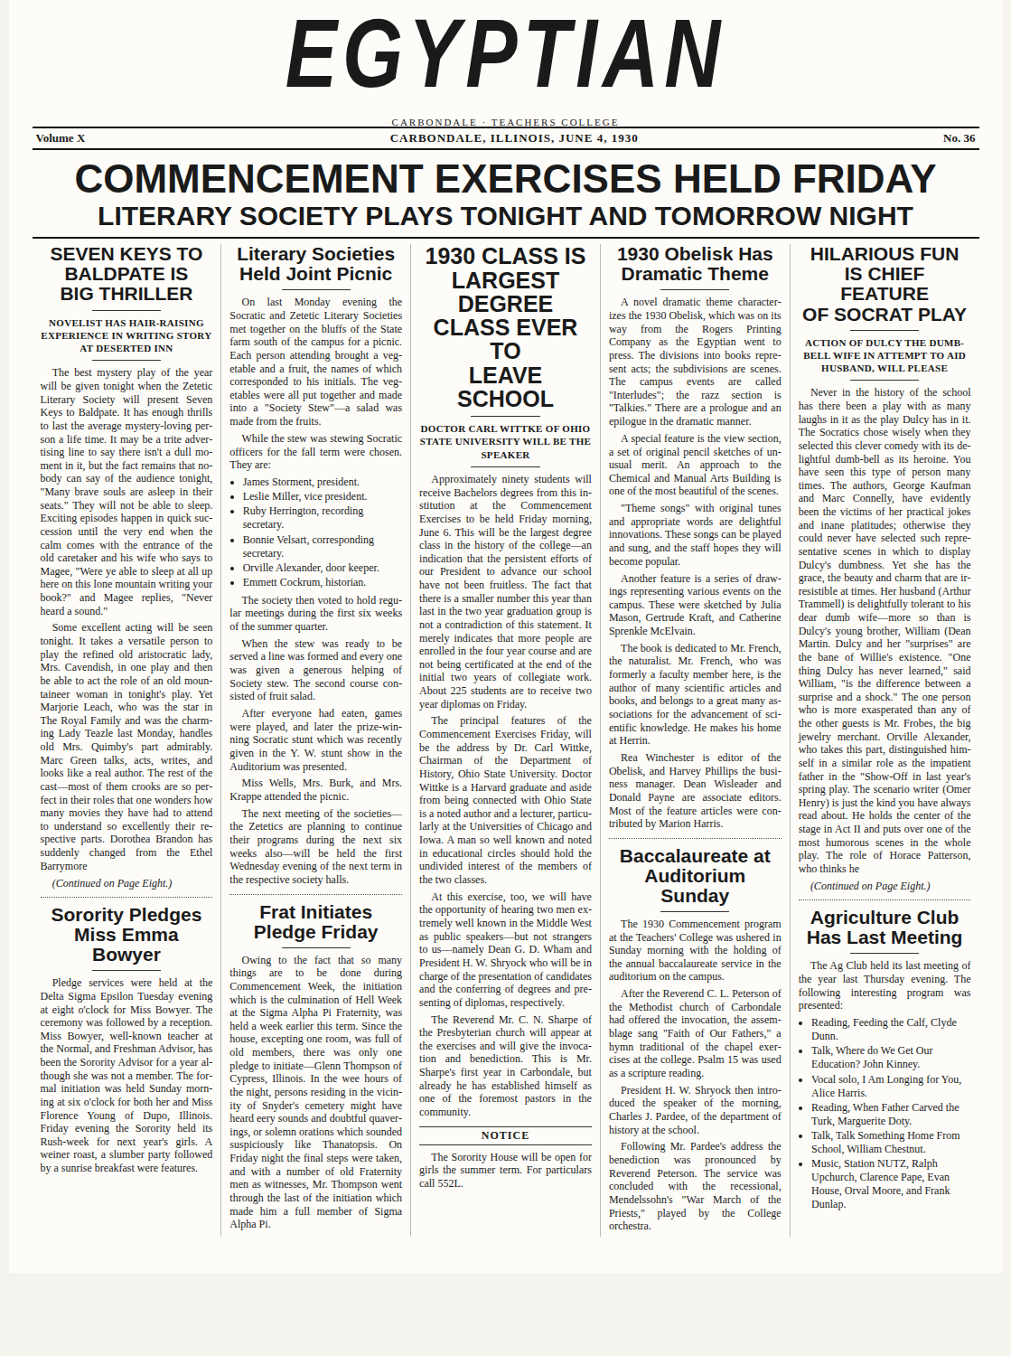EGYPTIANCARBONDALE · TEACHERS COLLEGE
Volume X CARBONDALE, ILLINOIS, JUNE 4, 1930 No. 36
COMMENCEMENT EXERCISES HELD FRIDAY
LITERARY SOCIETY PLAYS TONIGHT AND TOMORROW NIGHT
SEVEN KEYS TO
BALDPATE IS
BIG THRILLER
NOVELIST HAS HAIR-RAISING EXPERIENCE IN WRITING STORY AT DESERTED INN
The best mystery play of the year will be given tonight when the Zetetic Literary Society will present Seven Keys to Baldpate. It has enough thrills to last the average mystery-loving person a life time. It may be a trite advertising line to say there isn't a dull moment in it, but the fact remains that nobody can say of the audience tonight, "Many brave souls are asleep in their seats." They will not be able to sleep. Exciting episodes happen in quick succession until the very end when the calm comes with the entrance of the old caretaker and his wife who says to Magee, "Were ye able to sleep at all up here on this lone mountain writing your book?" and Magee replies, "Never heard a sound."
Some excellent acting will be seen tonight. It takes a versatile person to play the refined old aristocratic lady, Mrs. Cavendish, in one play and then be able to act the role of an old mountaineer woman in tonight's play. Yet Marjorie Leach, who was the star in The Royal Family and was the charming Lady Teazle last Monday, handles old Mrs. Quimby's part admirably. Marc Green talks, acts, writes, and looks like a real author. The rest of the cast—most of them crooks are so perfect in their roles that one wonders how many movies they have had to attend to understand so excellently their respective parts. Dorothea Brandon has suddenly changed from the Ethel Barrymore
(Continued on Page Eight.)
Sorority Pledges
Miss Emma Bowyer
Pledge services were held at the Delta Sigma Epsilon Tuesday evening at eight o'clock for Miss Bowyer. The ceremony was followed by a reception. Miss Bowyer, well-known teacher at the Normal, and Freshman Advisor, has been the Sorority Advisor for a year although she was not a member. The formal initiation was held Sunday morning at six o'clock for both her and Miss Florence Young of Dupo, Illinois. Friday evening the Sorority held its Rush-week for next year's girls. A weiner roast, a slumber party followed by a sunrise breakfast were features.
Literary Societies
Held Joint Picnic
On last Monday evening the Socratic and Zetetic Literary Societies met together on the bluffs of the State farm south of the campus for a picnic. Each person attending brought a vegetable and a fruit, the names of which corresponded to his initials. The vegetables were all put together and made into a "Society Stew"—a salad was made from the fruits.
While the stew was stewing Socratic officers for the fall term were chosen. They are:
James Storment, president.
Leslie Miller, vice president.
Ruby Herrington, recording secretary.
Bonnie Velsart, corresponding secretary.
Orville Alexander, door keeper.
Emmett Cockrum, historian.
The society then voted to hold regular meetings during the first six weeks of the summer quarter.
When the stew was ready to be served a line was formed and every one was given a generous helping of Society stew. The second course consisted of fruit salad.
After everyone had eaten, games were played, and later the prize-winning Socratic stunt which was recently given in the Y. W. stunt show in the Auditorium was presented.
Miss Wells, Mrs. Burk, and Mrs. Krappe attended the picnic.
The next meeting of the societies—the Zetetics are planning to continue their programs during the next six weeks also—will be held the first Wednesday evening of the next term in the respective society halls.
Frat Initiates
Pledge Friday
Owing to the fact that so many things are to be done during Commencement Week, the initiation which is the culmination of Hell Week at the Sigma Alpha Pi Fraternity, was held a week earlier this term. Since the house, excepting one room, was full of old members, there was only one pledge to initiate—Glenn Thompson of Cypress, Illinois. In the wee hours of the night, persons residing in the vicinity of Snyder's cemetery might have heard eery sounds and doubtful quaverings, or solemn orations which sounded suspiciously like Thanatopsis. On Friday night the final steps were taken, and with a number of old Fraternity men as witnesses, Mr. Thompson went through the last of the initiation which made him a full member of Sigma Alpha Pi.
1930 CLASS IS
LARGEST DEGREE
CLASS EVER TO
LEAVE SCHOOL
DOCTOR CARL WITTKE OF OHIO STATE UNIVERSITY WILL BE THE SPEAKER
Approximately ninety students will receive Bachelors degrees from this institution at the Commencement Exercises to be held Friday morning, June 6. This will be the largest degree class in the history of the college—an indication that the persistent efforts of our President to advance our school have not been fruitless. The fact that there is a smaller number this year than last in the two year graduation group is not a contradiction of this statement. It merely indicates that more people are enrolled in the four year course and are not being certificated at the end of the initial two years of collegiate work. About 225 students are to receive two year diplomas on Friday.
The principal features of the Commencement Exercises Friday, will be the address by Dr. Carl Wittke, Chairman of the Department of History, Ohio State University. Doctor Wittke is a Harvard graduate and aside from being connected with Ohio State is a noted author and a lecturer, particularly at the Universities of Chicago and Iowa. A man so well known and noted in educational circles should hold the undivided interest of the members of the two classes.
At this exercise, too, we will have the opportunity of hearing two men extremely well known in the Middle West as public speakers—but not strangers to us—namely Dean G. D. Wham and President H. W. Shryock who will be in charge of the presentation of candidates and the conferring of degrees and presenting of diplomas, respectively.
The Reverend Mr. C. N. Sharpe of the Presbyterian church will appear at the exercises and will give the invocation and benediction. This is Mr. Sharpe's first year in Carbondale, but already he has established himself as one of the foremost pastors in the community.
NOTICE
The Sorority House will be open for girls the summer term. For particulars call 552L.
1930 Obelisk Has
Dramatic Theme
A novel dramatic theme characterizes the 1930 Obelisk, which was on its way from the Rogers Printing Company as the Egyptian went to press. The divisions into books represent acts; the subdivisions are scenes. The campus events are called "Interludes"; the razz section is "Talkies." There are a prologue and an epilogue in the dramatic manner.
A special feature is the view section, a set of original pencil sketches of unusual merit. An approach to the Chemical and Manual Arts Building is one of the most beautiful of the scenes.
"Theme songs" with original tunes and appropriate words are delightful innovations. These songs can be played and sung, and the staff hopes they will become popular.
Another feature is a series of drawings representing various events on the campus. These were sketched by Julia Mason, Gertrude Kraft, and Catherine Sprenkle McElvain.
The book is dedicated to Mr. French, the naturalist. Mr. French, who was formerly a faculty member here, is the author of many scientific articles and books, and belongs to a great many associations for the advancement of scientific knowledge. He makes his home at Herrin.
Rea Winchester is editor of the Obelisk, and Harvey Phillips the business manager. Dean Wisleader and Donald Payne are associate editors. Most of the feature articles were contributed by Marion Harris.
Baccalaureate at
Auditorium Sunday
The 1930 Commencement program at the Teachers' College was ushered in Sunday morning with the holding of the annual baccalaureate service in the auditorium on the campus.
After the Reverend C. L. Peterson of the Methodist church of Carbondale had offered the invocation, the assemblage sang "Faith of Our Fathers," a hymn traditional of the chapel exercises at the college. Psalm 15 was used as a scripture reading.
President H. W. Shryock then introduced the speaker of the morning, Charles J. Pardee, of the department of history at the school.
Following Mr. Pardee's address the benediction was pronounced by Reverend Peterson. The service was concluded with the recessional, Mendelssohn's "War March of the Priests," played by the College orchestra.
HILARIOUS FUN
IS CHIEF FEATURE
OF SOCRAT PLAY
ACTION OF DULCY THE DUMB-BELL WIFE IN ATTEMPT TO AID HUSBAND, WILL PLEASE
Never in the history of the school has there been a play with as many laughs in it as the play Dulcy has in it. The Socratics chose wisely when they selected this clever comedy with its delightful dumb-bell as its heroine. You have seen this type of person many times. The authors, George Kaufman and Marc Connelly, have evidently been the victims of her practical jokes and inane platitudes; otherwise they could never have selected such representative scenes in which to display Dulcy's dumbness. Yet she has the grace, the beauty and charm that are irresistible at times. Her husband (Arthur Trammell) is delightfully tolerant to his dear dumb wife—more so than is Dulcy's young brother, William (Dean Martin. Dulcy and her "surprises" are the bane of Willie's existence. "One thing Dulcy has never learned," said William, "is the difference between a surprise and a shock." The one person who is more exasperated than any of the other guests is Mr. Frobes, the big jewelry merchant. Orville Alexander, who takes this part, distinguished himself in a similar role as the impatient father in the "Show-Off in last year's spring play. The scenario writer (Omer Henry) is just the kind you have always read about. He holds the center of the stage in Act II and puts over one of the most humorous scenes in the whole play. The role of Horace Patterson, who thinks he
(Continued on Page Eight.)
Agriculture Club
Has Last Meeting
The Ag Club held its last meeting of the year last Thursday evening. The following interesting program was presented:
Reading, Feeding the Calf, Clyde Dunn.
Talk, Where do We Get Our Education? John Kinney.
Vocal solo, I Am Longing for You, Alice Harris.
Reading, When Father Carved the Turk, Marguerite Doty.
Talk, Talk Something Home From School, William Chestnut.
Music, Station NUTZ, Ralph Upchurch, Clarence Pape, Evan House, Orval Moore, and Frank Dunlap.